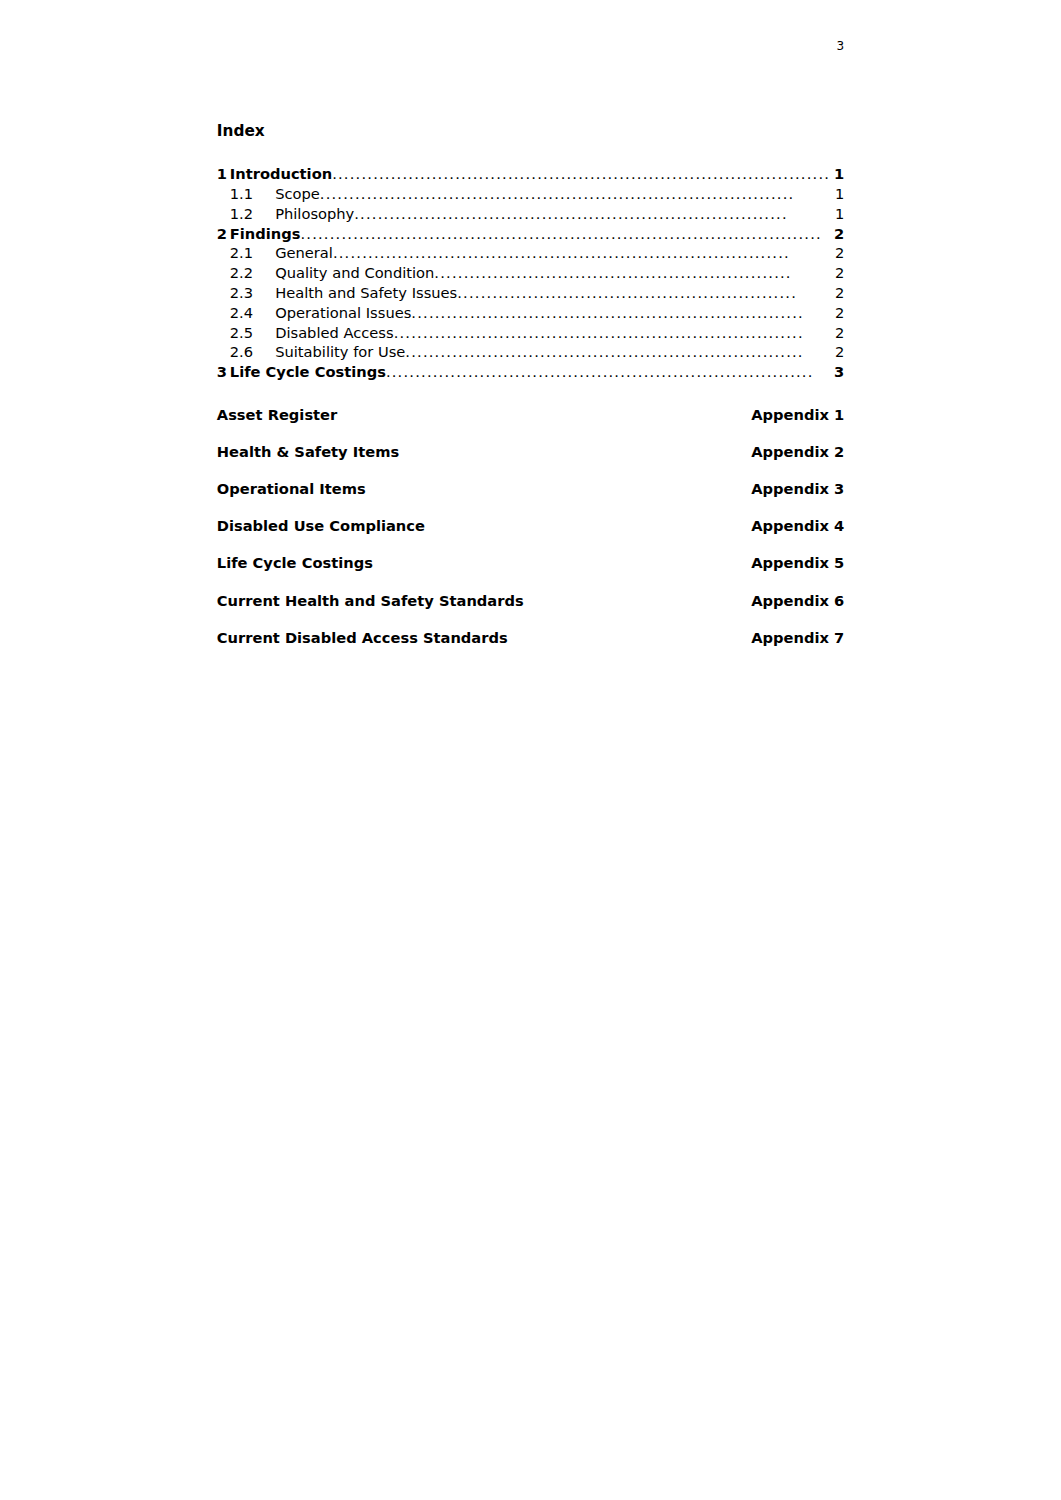3
Index
| 1 | Introduction ..................................................................................... | 1 |
| | 1.1 | Scope ................................................................................. | 1 |
| | 1.2 | Philosophy .......................................................................... | 1 |
| 2 | Findings ......................................................................................... | 2 |
| | 2.1 | General .............................................................................. | 2 |
| | 2.2 | Quality and Condition ............................................................. | 2 |
| | 2.3 | Health and Safety Issues .......................................................... | 2 |
| | 2.4 | Operational Issues ................................................................... | 2 |
| | 2.5 | Disabled Access ...................................................................... | 2 |
| | 2.6 | Suitability for Use .................................................................... | 2 |
| 3 | Life Cycle Costings ......................................................................... | 3 |
| Asset Register | Appendix 1 |
| Health & Safety Items | Appendix 2 |
| Operational Items | Appendix 3 |
| Disabled Use Compliance | Appendix 4 |
| Life Cycle Costings | Appendix 5 |
| Current Health and Safety Standards | Appendix 6 |
| Current Disabled Access Standards | Appendix 7 |